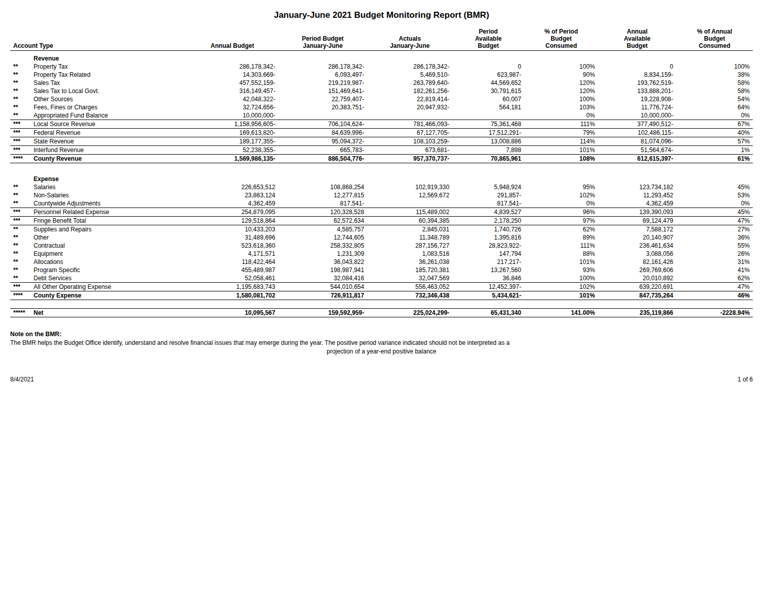January-June 2021 Budget Monitoring Report (BMR)
| Account Type | Annual Budget | Period Budget January-June | Actuals January-June | Period Available Budget | % of Period Budget Consumed | Annual Available Budget | % of Annual Budget Consumed |
| --- | --- | --- | --- | --- | --- | --- | --- |
| | Revenue | | | | | | | |
| ** | Property Tax | 286,178,342- | 286,178,342- | 286,178,342- | 0 | 100% | 0 | 100% |
| ** | Property Tax Related | 14,303,669- | 6,093,497- | 5,469,510- | 623,987- | 90% | 8,834,159- | 38% |
| ** | Sales Tax | 457,552,159- | 219,219,987- | 263,789,640- | 44,569,652 | 120% | 193,762,519- | 58% |
| ** | Sales Tax to Local Govt. | 316,149,457- | 151,469,641- | 182,261,256- | 30,791,615 | 120% | 133,888,201- | 58% |
| ** | Other Sources | 42,048,322- | 22,759,407- | 22,819,414- | 60,007 | 100% | 19,228,908- | 54% |
| ** | Fees, Fines or Charges | 32,724,656- | 20,383,751- | 20,947,932- | 564,181 | 103% | 11,776,724- | 64% |
| ** | Appropriated Fund Balance | 10,000,000- | | | | 0% | 10,000,000- | 0% |
| *** | Local Source Revenue | 1,158,956,605- | 706,104,624- | 781,466,093- | 75,361,468 | 111% | 377,490,512- | 67% |
| *** | Federal Revenue | 169,613,820- | 84,639,996- | 67,127,705- | 17,512,291- | 79% | 102,486,115- | 40% |
| *** | State Revenue | 189,177,355- | 95,094,372- | 108,103,259- | 13,008,886 | 114% | 81,074,096- | 57% |
| *** | Interfund Revenue | 52,238,355- | 665,783- | 673,681- | 7,898 | 101% | 51,564,674- | 1% |
| **** | County Revenue | 1,569,986,135- | 886,504,776- | 957,370,737- | 70,865,961 | 108% | 612,615,397- | 61% |
| | Expense | | | | | | | |
| ** | Salaries | 226,653,512 | 108,868,254 | 102,919,330 | 5,948,924 | 95% | 123,734,182 | 45% |
| ** | Non-Salaries | 23,863,124 | 12,277,815 | 12,569,672 | 291,857- | 102% | 11,293,452 | 53% |
| ** | Countywide Adjustments | 4,362,459 | 817,541- | | 817,541- | 0% | 4,362,459 | 0% |
| *** | Personnel Related Expense | 254,879,095 | 120,328,528 | 115,489,002 | 4,839,527 | 96% | 139,390,093 | 45% |
| *** | Fringe Benefit Total | 129,518,864 | 62,572,634 | 60,394,385 | 2,178,250 | 97% | 69,124,479 | 47% |
| ** | Supplies and Repairs | 10,433,203 | 4,585,757 | 2,845,031 | 1,740,726 | 62% | 7,588,172 | 27% |
| ** | Other | 31,489,696 | 12,744,605 | 11,348,789 | 1,395,816 | 89% | 20,140,907 | 36% |
| ** | Contractual | 523,618,360 | 258,332,805 | 287,156,727 | 28,823,922- | 111% | 236,461,634 | 55% |
| ** | Equipment | 4,171,571 | 1,231,309 | 1,083,516 | 147,794 | 88% | 3,088,056 | 26% |
| ** | Allocations | 118,422,464 | 36,043,822 | 36,261,038 | 217,217- | 101% | 82,161,426 | 31% |
| ** | Program Specific | 455,489,987 | 198,987,941 | 185,720,381 | 13,267,560 | 93% | 269,769,606 | 41% |
| ** | Debt Services | 52,058,461 | 32,084,416 | 32,047,569 | 36,846 | 100% | 20,010,892 | 62% |
| *** | All Other Operating Expense | 1,195,683,743 | 544,010,654 | 556,463,052 | 12,452,397- | 102% | 639,220,691 | 47% |
| **** | County Expense | 1,580,081,702 | 726,911,817 | 732,346,438 | 5,434,621- | 101% | 847,735,264 | 46% |
| ***** | Net | 10,095,567 | 159,592,959- | 225,024,299- | 65,431,340 | 141.00% | 235,119,866 | -2228.94% |
Note on the BMR:
The BMR helps the Budget Office identify, understand and resolve financial issues that may emerge during the year. The positive period variance indicated should not be interpreted as a projection of a year-end positive balance
8/4/2021
1 of 6